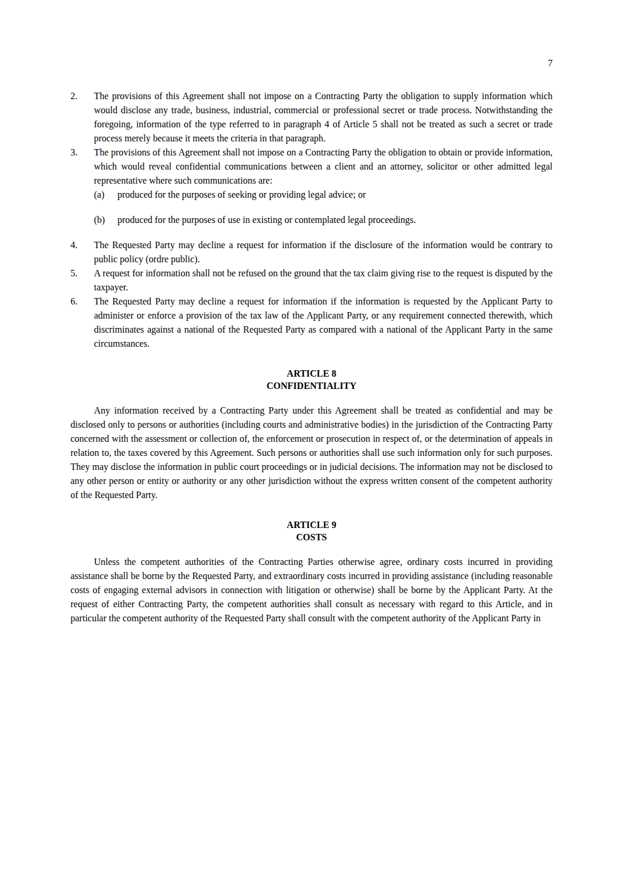7
2.
The provisions of this Agreement shall not impose on a Contracting Party the obligation to supply information which would disclose any trade, business, industrial, commercial or professional secret or trade process. Notwithstanding the foregoing, information of the type referred to in paragraph 4 of Article 5 shall not be treated as such a secret or trade process merely because it meets the criteria in that paragraph.
3.
The provisions of this Agreement shall not impose on a Contracting Party the obligation to obtain or provide information, which would reveal confidential communications between a client and an attorney, solicitor or other admitted legal representative where such communications are:
(a)
produced for the purposes of seeking or providing legal advice; or
(b)
produced for the purposes of use in existing or contemplated legal proceedings.
4.
The Requested Party may decline a request for information if the disclosure of the information would be contrary to public policy (ordre public).
5.
A request for information shall not be refused on the ground that the tax claim giving rise to the request is disputed by the taxpayer.
6.
The Requested Party may decline a request for information if the information is requested by the Applicant Party to administer or enforce a provision of the tax law of the Applicant Party, or any requirement connected therewith, which discriminates against a national of the Requested Party as compared with a national of the Applicant Party in the same circumstances.
ARTICLE 8
CONFIDENTIALITY
Any information received by a Contracting Party under this Agreement shall be treated as confidential and may be disclosed only to persons or authorities (including courts and administrative bodies) in the jurisdiction of the Contracting Party concerned with the assessment or collection of, the enforcement or prosecution in respect of, or the determination of appeals in relation to, the taxes covered by this Agreement. Such persons or authorities shall use such information only for such purposes. They may disclose the information in public court proceedings or in judicial decisions. The information may not be disclosed to any other person or entity or authority or any other jurisdiction without the express written consent of the competent authority of the Requested Party.
ARTICLE 9
COSTS
Unless the competent authorities of the Contracting Parties otherwise agree, ordinary costs incurred in providing assistance shall be borne by the Requested Party, and extraordinary costs incurred in providing assistance (including reasonable costs of engaging external advisors in connection with litigation or otherwise) shall be borne by the Applicant Party. At the request of either Contracting Party, the competent authorities shall consult as necessary with regard to this Article, and in particular the competent authority of the Requested Party shall consult with the competent authority of the Applicant Party in